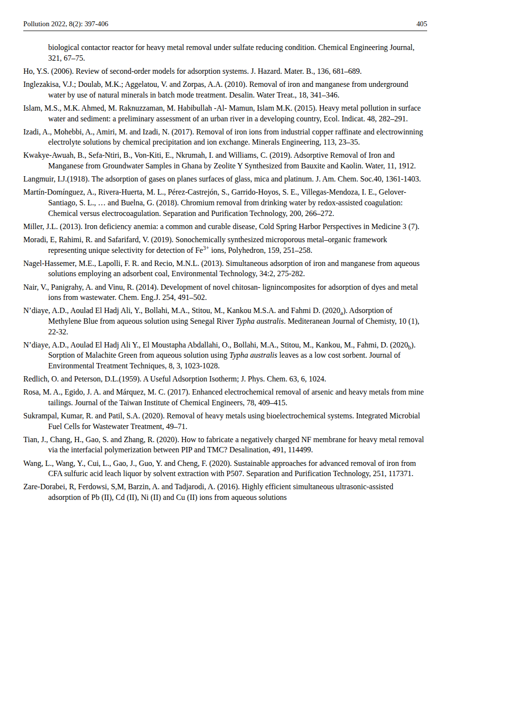Pollution 2022, 8(2): 397-406 405
biological contactor reactor for heavy metal removal under sulfate reducing condition. Chemical Engineering Journal, 321, 67–75.
Ho, Y.S. (2006). Review of second-order models for adsorption systems. J. Hazard. Mater. B., 136, 681–689.
Inglezakisa, V.J.; Doulab, M.K.; Aggelatou, V. and Zorpas, A.A. (2010). Removal of iron and manganese from underground water by use of natural minerals in batch mode treatment. Desalin. Water Treat., 18, 341–346.
Islam, M.S., M.K. Ahmed, M. Raknuzzaman, M. Habibullah -Al- Mamun, Islam M.K. (2015). Heavy metal pollution in surface water and sediment: a preliminary assessment of an urban river in a developing country, Ecol. Indicat. 48, 282–291.
Izadi, A., Mohebbi, A., Amiri, M. and Izadi, N. (2017). Removal of iron ions from industrial copper raffinate and electrowinning electrolyte solutions by chemical precipitation and ion exchange. Minerals Engineering, 113, 23–35.
Kwakye-Awuah, B., Sefa-Ntiri, B., Von-Kiti, E., Nkrumah, I. and Williams, C. (2019). Adsorptive Removal of Iron and Manganese from Groundwater Samples in Ghana by Zeolite Y Synthesized from Bauxite and Kaolin. Water, 11, 1912.
Langmuir, I.J.(1918). The adsorption of gases on planes surfaces of glass, mica and platinum. J. Am. Chem. Soc.40, 1361-1403.
Martín-Domínguez, A., Rivera-Huerta, M. L., Pérez-Castrejón, S., Garrido-Hoyos, S. E., Villegas-Mendoza, I. E., Gelover-Santiago, S. L., … and Buelna, G. (2018). Chromium removal from drinking water by redox-assisted coagulation: Chemical versus electrocoagulation. Separation and Purification Technology, 200, 266–272.
Miller, J.L. (2013). Iron deficiency anemia: a common and curable disease, Cold Spring Harbor Perspectives in Medicine 3 (7).
Moradi, E, Rahimi, R. and Safarifard, V. (2019). Sonochemically synthesized microporous metal–organic framework representing unique selectivity for detection of Fe3+ ions, Polyhedron, 159, 251–258.
Nagel-Hassemer, M.E., Lapolli, F. R. and Recio, M.N.L. (2013). Simultaneous adsorption of iron and manganese from aqueous solutions employing an adsorbent coal, Environmental Technology, 34:2, 275-282.
Nair, V., Panigrahy, A. and Vinu, R. (2014). Development of novel chitosan- lignincomposites for adsorption of dyes and metal ions from wastewater. Chem. Eng.J. 254, 491–502.
N’diaye, A.D., Aoulad El Hadj Ali, Y., Bollahi, M.A., Stitou, M., Kankou M.S.A. and Fahmi D. (2020a). Adsorption of Methylene Blue from aqueous solution using Senegal River Typha australis. Mediteranean Journal of Chemisty, 10 (1), 22-32.
N’diaye, A.D., Aoulad El Hadj Ali Y., El Moustapha Abdallahi, O., Bollahi, M.A., Stitou, M., Kankou, M., Fahmi, D. (2020b). Sorption of Malachite Green from aqueous solution using Typha australis leaves as a low cost sorbent. Journal of Environmental Treatment Techniques, 8, 3, 1023-1028.
Redlich, O. and Peterson, D.L.(1959). A Useful Adsorption Isotherm; J. Phys. Chem. 63, 6, 1024.
Rosa, M. A., Egido, J. A. and Márquez, M. C. (2017). Enhanced electrochemical removal of arsenic and heavy metals from mine tailings. Journal of the Taiwan Institute of Chemical Engineers, 78, 409–415.
Sukrampal, Kumar, R. and Patil, S.A. (2020). Removal of heavy metals using bioelectrochemical systems. Integrated Microbial Fuel Cells for Wastewater Treatment, 49–71.
Tian, J., Chang, H., Gao, S. and Zhang, R. (2020). How to fabricate a negatively charged NF membrane for heavy metal removal via the interfacial polymerization between PIP and TMC? Desalination, 491, 114499.
Wang, L., Wang, Y., Cui, L., Gao, J., Guo, Y. and Cheng, F. (2020). Sustainable approaches for advanced removal of iron from CFA sulfuric acid leach liquor by solvent extraction with P507. Separation and Purification Technology, 251, 117371.
Zare-Dorabei, R, Ferdowsi, S,M, Barzin, A. and Tadjarodi, A. (2016). Highly efficient simultaneous ultrasonic-assisted adsorption of Pb (II), Cd (II), Ni (II) and Cu (II) ions from aqueous solutions